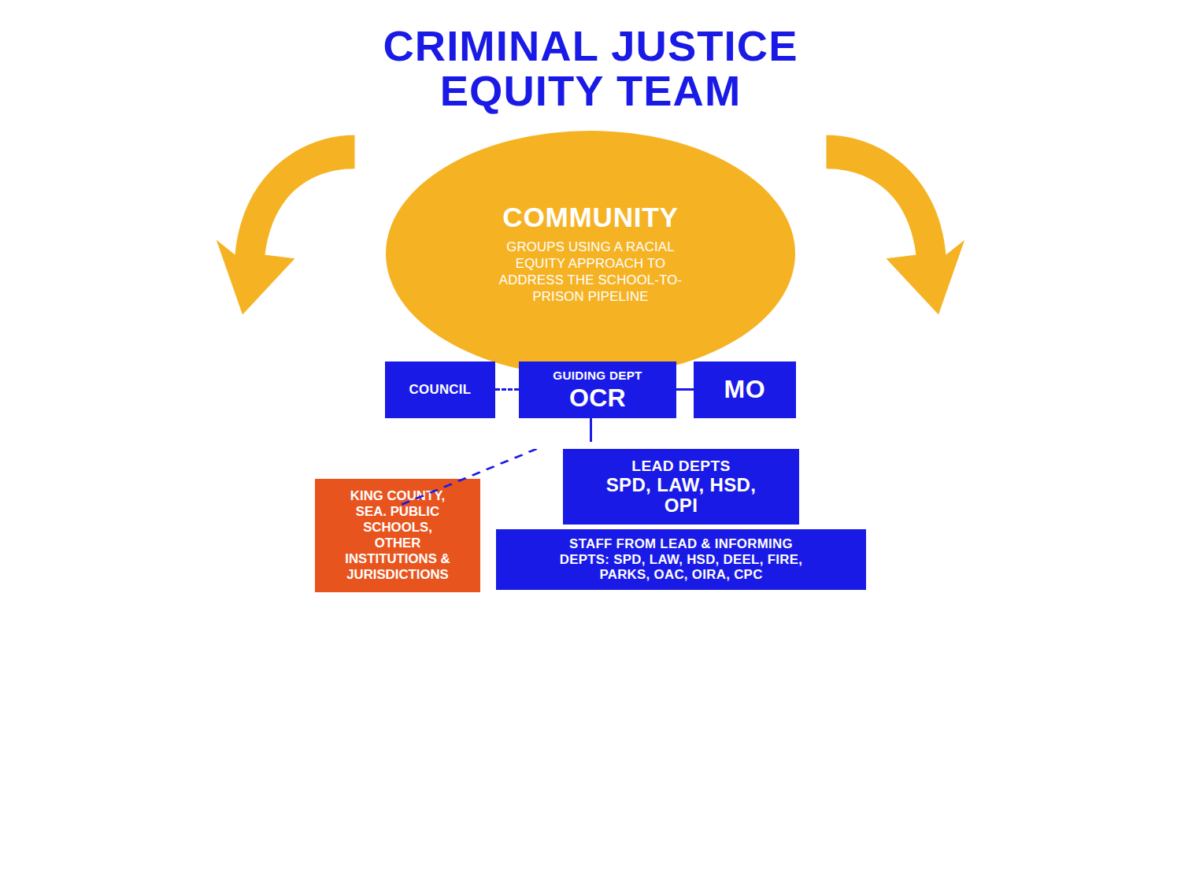Criminal Justice
Equity Team
Community
Groups using a racial
equity approach to
address the school-to-
prison pipeline
Council
Guiding Dept OCR
MO
King County,
Sea. Public
Schools,
Other
Institutions &
Jurisdictions
Lead Depts SPD, LAW, HSD,
OPI
Staff from Lead & Informing
Depts: SPD, LAW, HSD, DEEL, FIRE,
Parks, OAC, OIRA, CPC